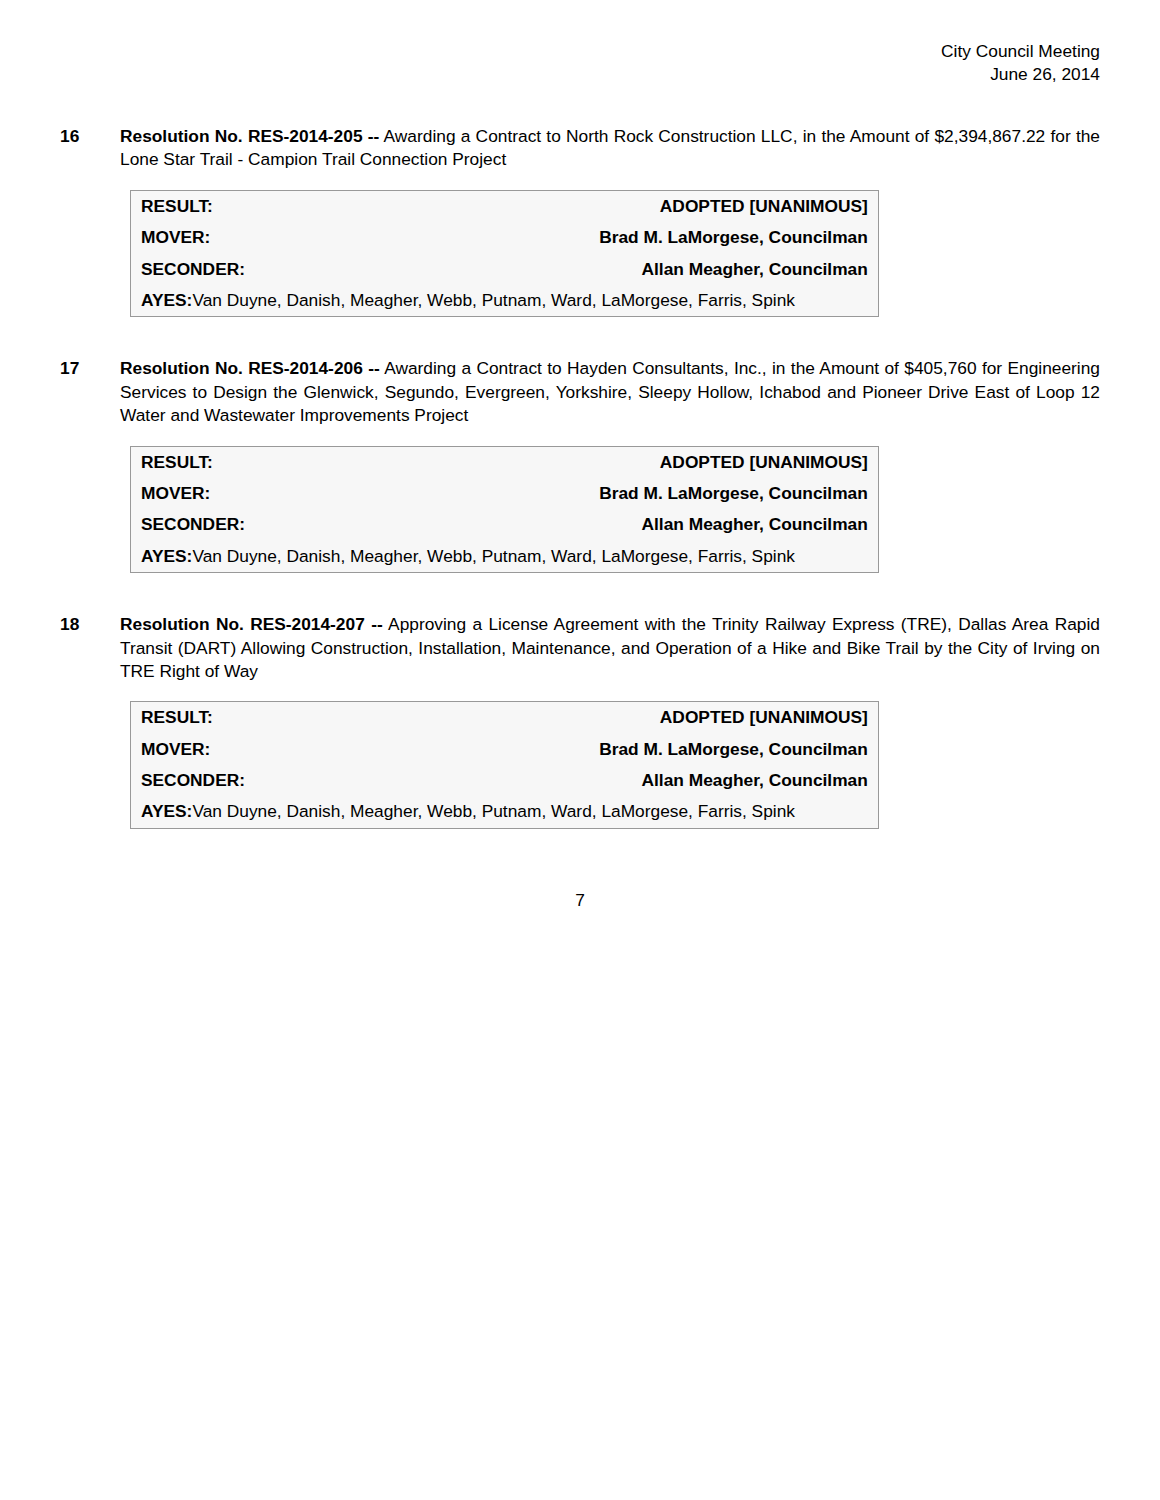City Council Meeting
June 26, 2014
16
Resolution No. RES-2014-205 -- Awarding a Contract to North Rock Construction LLC, in the Amount of $2,394,867.22 for the Lone Star Trail - Campion Trail Connection Project
| RESULT: | ADOPTED [UNANIMOUS] |
| MOVER: | Brad M. LaMorgese, Councilman |
| SECONDER: | Allan Meagher, Councilman |
| AYES: Van Duyne, Danish, Meagher, Webb, Putnam, Ward, LaMorgese, Farris, Spink |
17
Resolution No. RES-2014-206 -- Awarding a Contract to Hayden Consultants, Inc., in the Amount of $405,760 for Engineering Services to Design the Glenwick, Segundo, Evergreen, Yorkshire, Sleepy Hollow, Ichabod and Pioneer Drive East of Loop 12 Water and Wastewater Improvements Project
| RESULT: | ADOPTED [UNANIMOUS] |
| MOVER: | Brad M. LaMorgese, Councilman |
| SECONDER: | Allan Meagher, Councilman |
| AYES: Van Duyne, Danish, Meagher, Webb, Putnam, Ward, LaMorgese, Farris, Spink |
18
Resolution No. RES-2014-207 -- Approving a License Agreement with the Trinity Railway Express (TRE), Dallas Area Rapid Transit (DART) Allowing Construction, Installation, Maintenance, and Operation of a Hike and Bike Trail by the City of Irving on TRE Right of Way
| RESULT: | ADOPTED [UNANIMOUS] |
| MOVER: | Brad M. LaMorgese, Councilman |
| SECONDER: | Allan Meagher, Councilman |
| AYES: Van Duyne, Danish, Meagher, Webb, Putnam, Ward, LaMorgese, Farris, Spink |
7